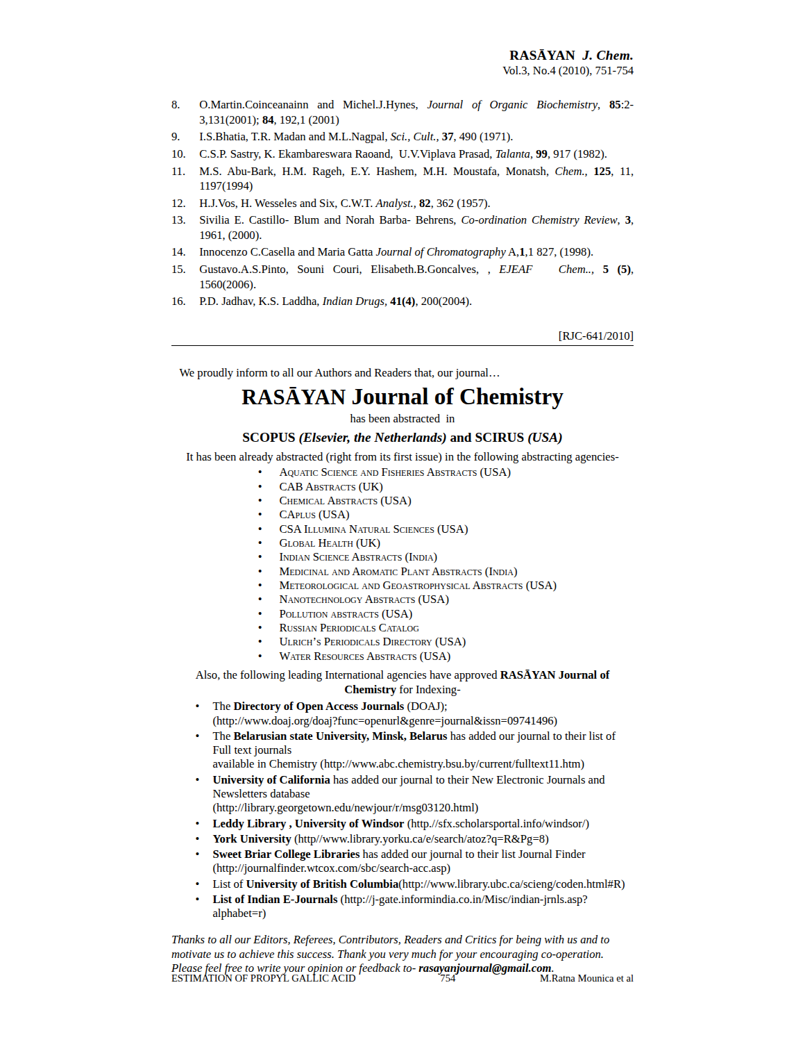RASĀYAN J. Chem.
Vol.3, No.4 (2010), 751-754
8. O.Martin.Coinceanainn and Michel.J.Hynes, Journal of Organic Biochemistry, 85:2-3,131(2001); 84, 192,1 (2001)
9. I.S.Bhatia, T.R. Madan and M.L.Nagpal, Sci., Cult., 37, 490 (1971).
10. C.S.P. Sastry, K. Ekambareswara Raoand, U.V.Viplava Prasad, Talanta, 99, 917 (1982).
11. M.S. Abu-Bark, H.M. Rageh, E.Y. Hashem, M.H. Moustafa, Monatsh, Chem., 125, 11, 1197(1994)
12. H.J.Vos, H. Wesseles and Six, C.W.T. Analyst., 82, 362 (1957).
13. Sivilia E. Castillo- Blum and Norah Barba- Behrens, Co-ordination Chemistry Review, 3, 1961, (2000).
14. Innocenzo C.Casella and Maria Gatta Journal of Chromatography A,1,1 827, (1998).
15. Gustavo.A.S.Pinto, Souni Couri, Elisabeth.B.Goncalves, , EJEAF Chem.., 5 (5), 1560(2006).
16. P.D. Jadhav, K.S. Laddha, Indian Drugs, 41(4), 200(2004).
[RJC-641/2010]
We proudly inform to all our Authors and Readers that, our journal…
RASĀYAN Journal of Chemistry
has been abstracted in
SCOPUS (Elsevier, the Netherlands) and SCIRUS (USA)
It has been already abstracted (right from its first issue) in the following abstracting agencies-
Aquatic Science and Fisheries Abstracts (USA)
CAB Abstracts (UK)
Chemical Abstracts (USA)
CAplus (USA)
CSA Illumina Natural Sciences (USA)
Global Health (UK)
Indian Science Abstracts (India)
Medicinal and Aromatic Plant Abstracts (India)
Meteorological and Geoastrophysical Abstracts (USA)
Nanotechnology Abstracts (USA)
Pollution abstracts (USA)
Russian Periodicals Catalog
Ulrich’s Periodicals Directory (USA)
Water Resources Abstracts (USA)
Also, the following leading International agencies have approved RASĀYAN Journal of Chemistry for Indexing-
The Directory of Open Access Journals (DOAJ); (http://www.doaj.org/doaj?func=openurl&genre=journal&issn=09741496)
The Belarusian state University, Minsk, Belarus has added our journal to their list of Full text journals available in Chemistry (http://www.abc.chemistry.bsu.by/current/fulltext11.htm)
University of California has added our journal to their New Electronic Journals and Newsletters database (http://library.georgetown.edu/newjour/r/msg03120.html)
Leddy Library , University of Windsor (http.//sfx.scholarsportal.info/windsor/)
York University (http//www.library.yorku.ca/e/search/atoz?q=R&Pg=8)
Sweet Briar College Libraries has added our journal to their list Journal Finder (http://journalfinder.wtcox.com/sbc/search-acc.asp)
List of University of British Columbia(http://www.library.ubc.ca/scieng/coden.html#R)
List of Indian E-Journals (http://j-gate.informindia.co.in/Misc/indian-jrnls.asp?alphabet=r)
Thanks to all our Editors, Referees, Contributors, Readers and Critics for being with us and to motivate us to achieve this success. Thank you very much for your encouraging co-operation. Please feel free to write your opinion or feedback to- rasayanjournal@gmail.com.
ESTIMATION OF PROPYL GALLIC ACID M.Ratna Mounica et al
754